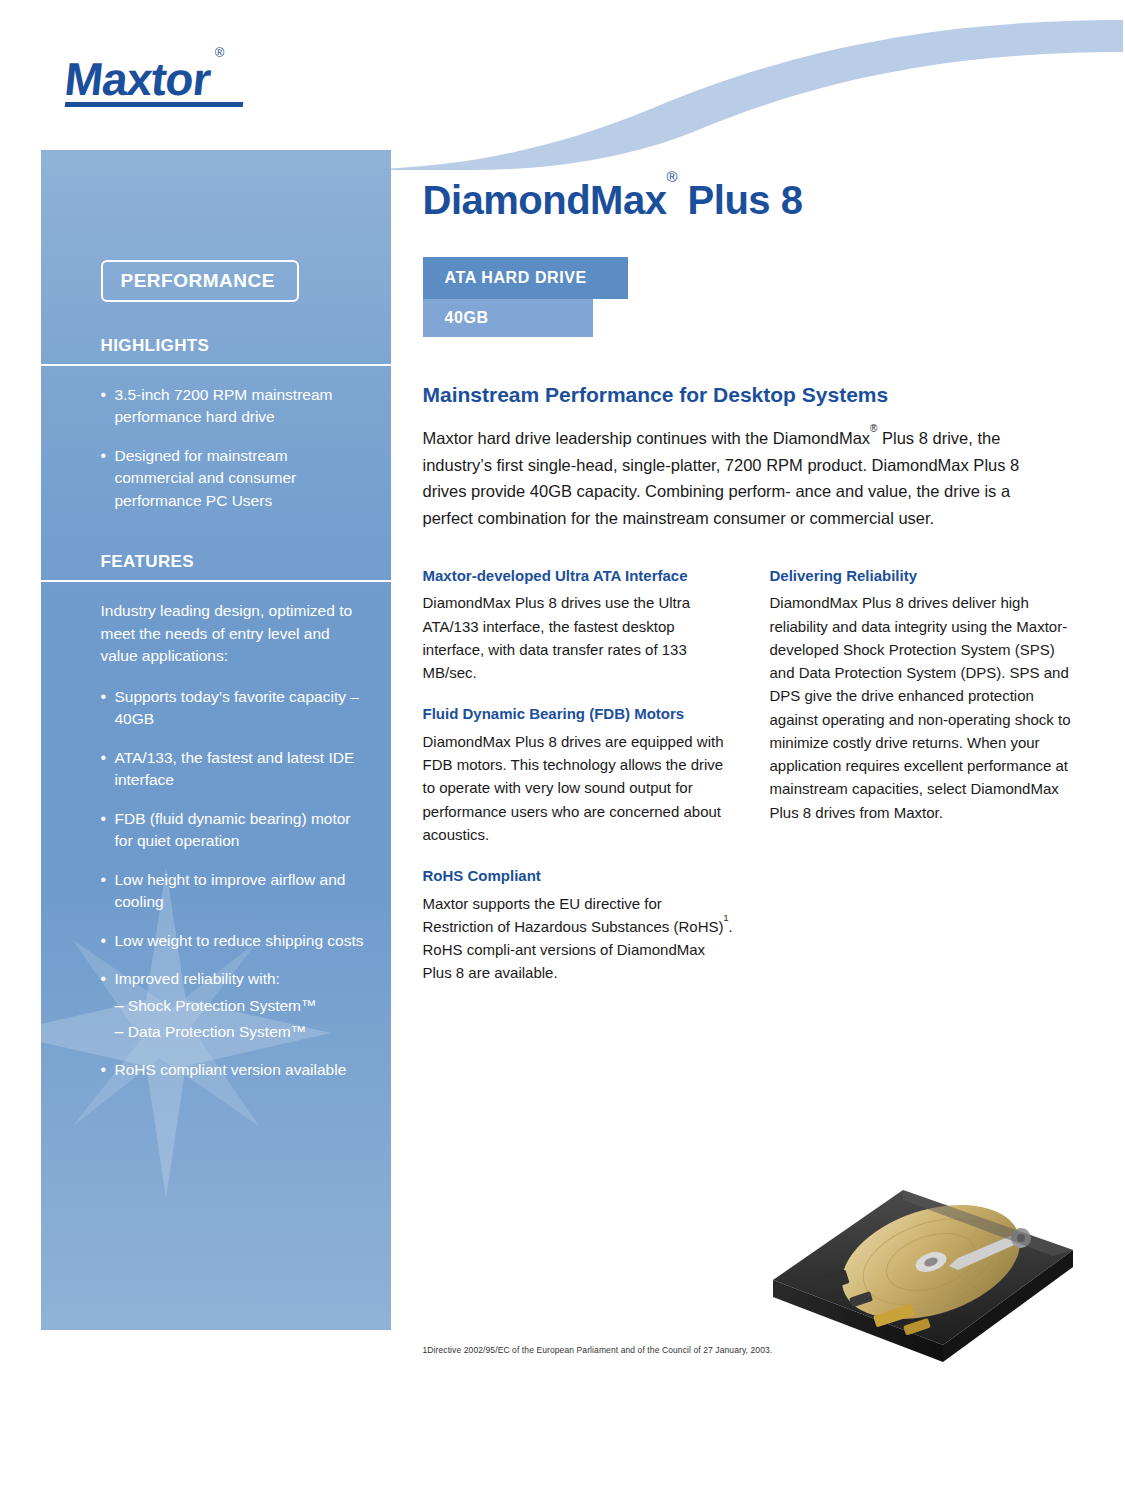Maxtor®
PERFORMANCE
HIGHLIGHTS
3.5-inch 7200 RPM mainstream performance hard drive
Designed for mainstream commercial and consumer performance PC Users
FEATURES
Industry leading design, optimized to meet the needs of entry level and value applications:
Supports today’s favorite capacity – 40GB
ATA/133, the fastest and latest IDE interface
FDB (fluid dynamic bearing) motor for quiet operation
Low height to improve airflow and cooling
Low weight to reduce shipping costs
Improved reliability with:
Shock Protection System™
Data Protection System™
RoHS compliant version available
DiamondMax® Plus 8
ATA HARD DRIVE
40GB
Mainstream Performance for Desktop Systems
Maxtor hard drive leadership continues with the DiamondMax® Plus 8 drive, the industry’s first single-head, single-platter, 7200 RPM product. DiamondMax Plus 8 drives provide 40GB capacity. Combining perform- ance and value, the drive is a perfect combination for the mainstream consumer or commercial user.
Maxtor-developed Ultra ATA Interface
DiamondMax Plus 8 drives use the Ultra ATA/133 interface, the fastest desktop interface, with data transfer rates of 133 MB/sec.
Fluid Dynamic Bearing (FDB) Motors
DiamondMax Plus 8 drives are equipped with FDB motors. This technology allows the drive to operate with very low sound output for performance users who are concerned about acoustics.
RoHS Compliant
Maxtor supports the EU directive for Restriction of Hazardous Substances (RoHS)1. RoHS compli-ant versions of DiamondMax Plus 8 are available.
Delivering Reliability
DiamondMax Plus 8 drives deliver high reliability and data integrity using the Maxtor-developed Shock Protection System (SPS) and Data Protection System (DPS). SPS and DPS give the drive enhanced protection against operating and non-operating shock to minimize costly drive returns. When your application requires excellent performance at mainstream capacities, select DiamondMax Plus 8 drives from Maxtor.
1Directive 2002/95/EC of the European Parliament and of the Council of 27 January, 2003.